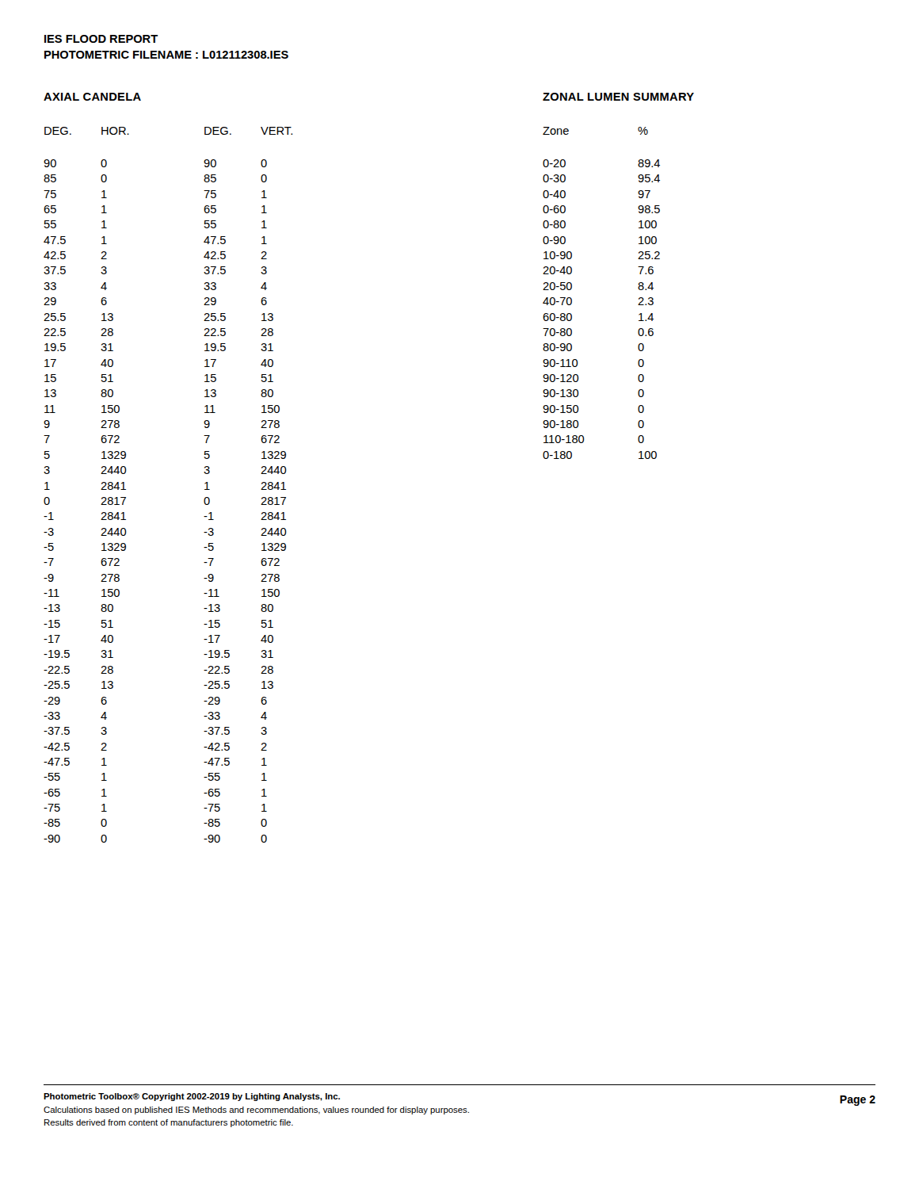IES FLOOD REPORT
PHOTOMETRIC FILENAME : L012112308.IES
AXIAL CANDELA
| DEG. | HOR. | DEG. | VERT. |
| --- | --- | --- | --- |
| 90 | 0 | 90 | 0 |
| 85 | 0 | 85 | 0 |
| 75 | 1 | 75 | 1 |
| 65 | 1 | 65 | 1 |
| 55 | 1 | 55 | 1 |
| 47.5 | 1 | 47.5 | 1 |
| 42.5 | 2 | 42.5 | 2 |
| 37.5 | 3 | 37.5 | 3 |
| 33 | 4 | 33 | 4 |
| 29 | 6 | 29 | 6 |
| 25.5 | 13 | 25.5 | 13 |
| 22.5 | 28 | 22.5 | 28 |
| 19.5 | 31 | 19.5 | 31 |
| 17 | 40 | 17 | 40 |
| 15 | 51 | 15 | 51 |
| 13 | 80 | 13 | 80 |
| 11 | 150 | 11 | 150 |
| 9 | 278 | 9 | 278 |
| 7 | 672 | 7 | 672 |
| 5 | 1329 | 5 | 1329 |
| 3 | 2440 | 3 | 2440 |
| 1 | 2841 | 1 | 2841 |
| 0 | 2817 | 0 | 2817 |
| -1 | 2841 | -1 | 2841 |
| -3 | 2440 | -3 | 2440 |
| -5 | 1329 | -5 | 1329 |
| -7 | 672 | -7 | 672 |
| -9 | 278 | -9 | 278 |
| -11 | 150 | -11 | 150 |
| -13 | 80 | -13 | 80 |
| -15 | 51 | -15 | 51 |
| -17 | 40 | -17 | 40 |
| -19.5 | 31 | -19.5 | 31 |
| -22.5 | 28 | -22.5 | 28 |
| -25.5 | 13 | -25.5 | 13 |
| -29 | 6 | -29 | 6 |
| -33 | 4 | -33 | 4 |
| -37.5 | 3 | -37.5 | 3 |
| -42.5 | 2 | -42.5 | 2 |
| -47.5 | 1 | -47.5 | 1 |
| -55 | 1 | -55 | 1 |
| -65 | 1 | -65 | 1 |
| -75 | 1 | -75 | 1 |
| -85 | 0 | -85 | 0 |
| -90 | 0 | -90 | 0 |
ZONAL LUMEN SUMMARY
| Zone | % |
| --- | --- |
| 0-20 | 89.4 |
| 0-30 | 95.4 |
| 0-40 | 97 |
| 0-60 | 98.5 |
| 0-80 | 100 |
| 0-90 | 100 |
| 10-90 | 25.2 |
| 20-40 | 7.6 |
| 20-50 | 8.4 |
| 40-70 | 2.3 |
| 60-80 | 1.4 |
| 70-80 | 0.6 |
| 80-90 | 0 |
| 90-110 | 0 |
| 90-120 | 0 |
| 90-130 | 0 |
| 90-150 | 0 |
| 90-180 | 0 |
| 110-180 | 0 |
| 0-180 | 100 |
Photometric Toolbox® Copyright 2002-2019 by Lighting Analysts, Inc.
Calculations based on published IES Methods and recommendations, values rounded for display purposes.
Results derived from content of manufacturers photometric file.
Page 2